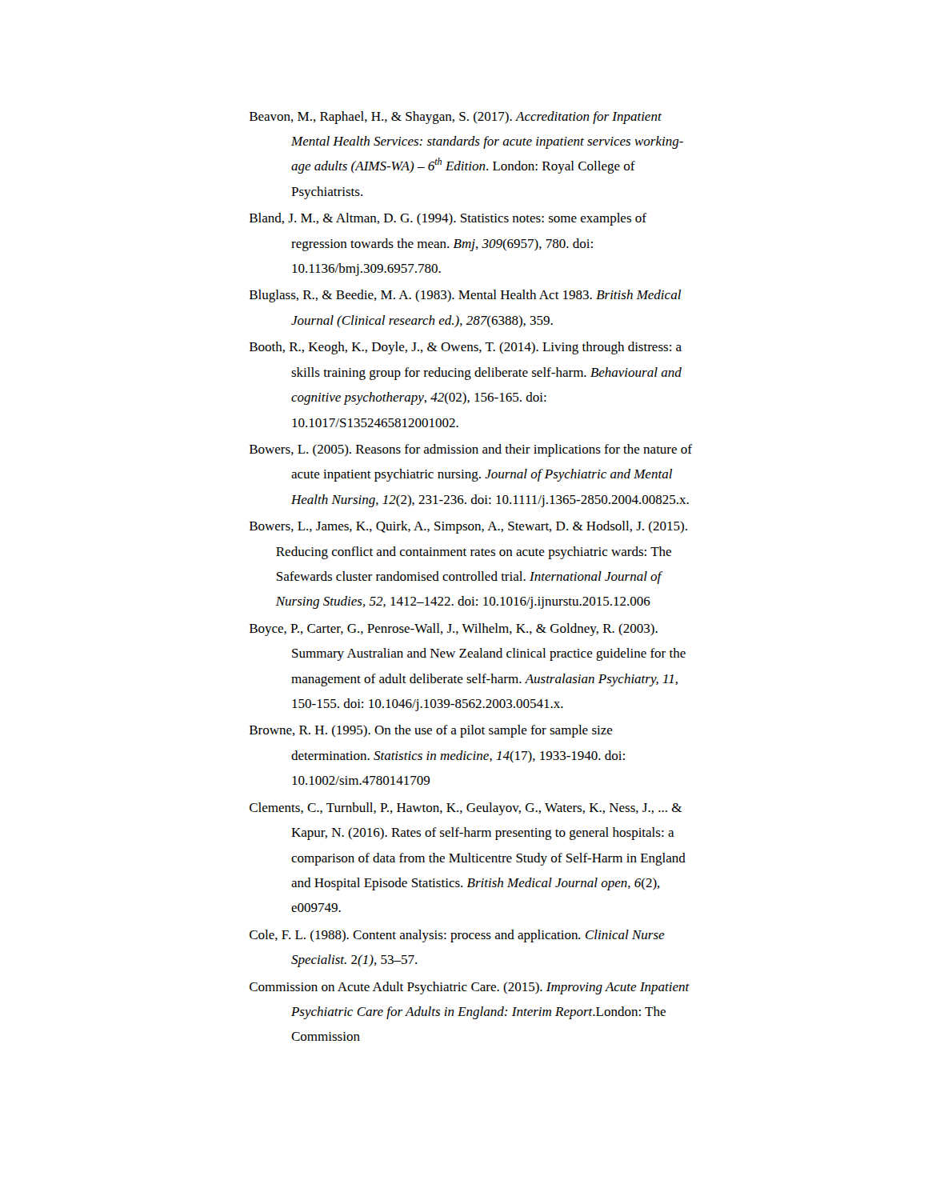Beavon, M., Raphael, H., & Shaygan, S. (2017). Accreditation for Inpatient Mental Health Services: standards for acute inpatient services working-age adults (AIMS-WA) – 6th Edition. London: Royal College of Psychiatrists.
Bland, J. M., & Altman, D. G. (1994). Statistics notes: some examples of regression towards the mean. Bmj, 309(6957), 780. doi: 10.1136/bmj.309.6957.780.
Bluglass, R., & Beedie, M. A. (1983). Mental Health Act 1983. British Medical Journal (Clinical research ed.), 287(6388), 359.
Booth, R., Keogh, K., Doyle, J., & Owens, T. (2014). Living through distress: a skills training group for reducing deliberate self-harm. Behavioural and cognitive psychotherapy, 42(02), 156-165. doi: 10.1017/S1352465812001002.
Bowers, L. (2005). Reasons for admission and their implications for the nature of acute inpatient psychiatric nursing. Journal of Psychiatric and Mental Health Nursing, 12(2), 231-236. doi: 10.1111/j.1365-2850.2004.00825.x.
Bowers, L., James, K., Quirk, A., Simpson, A., Stewart, D. & Hodsoll, J. (2015). Reducing conflict and containment rates on acute psychiatric wards: The Safewards cluster randomised controlled trial. International Journal of Nursing Studies, 52, 1412–1422. doi: 10.1016/j.ijnurstu.2015.12.006
Boyce, P., Carter, G., Penrose-Wall, J., Wilhelm, K., & Goldney, R. (2003). Summary Australian and New Zealand clinical practice guideline for the management of adult deliberate self-harm. Australasian Psychiatry, 11, 150-155. doi: 10.1046/j.1039-8562.2003.00541.x.
Browne, R. H. (1995). On the use of a pilot sample for sample size determination. Statistics in medicine, 14(17), 1933-1940. doi: 10.1002/sim.4780141709
Clements, C., Turnbull, P., Hawton, K., Geulayov, G., Waters, K., Ness, J., ... & Kapur, N. (2016). Rates of self-harm presenting to general hospitals: a comparison of data from the Multicentre Study of Self-Harm in England and Hospital Episode Statistics. British Medical Journal open, 6(2), e009749.
Cole, F. L. (1988). Content analysis: process and application. Clinical Nurse Specialist. 2(1), 53–57.
Commission on Acute Adult Psychiatric Care. (2015). Improving Acute Inpatient Psychiatric Care for Adults in England: Interim Report.London: The Commission